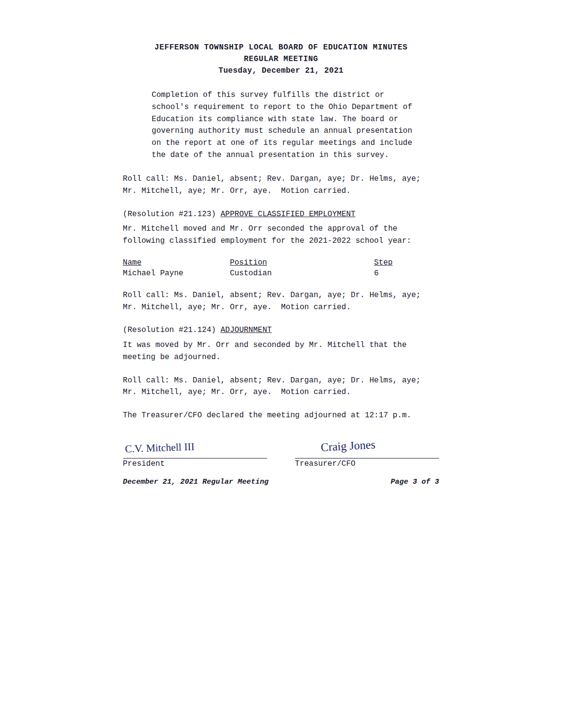JEFFERSON TOWNSHIP LOCAL BOARD OF EDUCATION MINUTES
REGULAR MEETING
Tuesday, December 21, 2021
Completion of this survey fulfills the district or school's requirement to report to the Ohio Department of Education its compliance with state law. The board or governing authority must schedule an annual presentation on the report at one of its regular meetings and include the date of the annual presentation in this survey.
Roll call: Ms. Daniel, absent; Rev. Dargan, aye; Dr. Helms, aye; Mr. Mitchell, aye; Mr. Orr, aye. Motion carried.
(Resolution #21.123) APPROVE CLASSIFIED EMPLOYMENT
Mr. Mitchell moved and Mr. Orr seconded the approval of the following classified employment for the 2021-2022 school year:
| Name | Position | Step |
| --- | --- | --- |
| Michael Payne | Custodian | 6 |
Roll call: Ms. Daniel, absent; Rev. Dargan, aye; Dr. Helms, aye; Mr. Mitchell, aye; Mr. Orr, aye. Motion carried.
(Resolution #21.124) ADJOURNMENT
It was moved by Mr. Orr and seconded by Mr. Mitchell that the meeting be adjourned.
Roll call: Ms. Daniel, absent; Rev. Dargan, aye; Dr. Helms, aye; Mr. Mitchell, aye; Mr. Orr, aye. Motion carried.
The Treasurer/CFO declared the meeting adjourned at 12:17 p.m.
C.V. Mitchell III
President
Craig Jones
Treasurer/CFO
December 21, 2021 Regular Meeting
Page 3 of 3